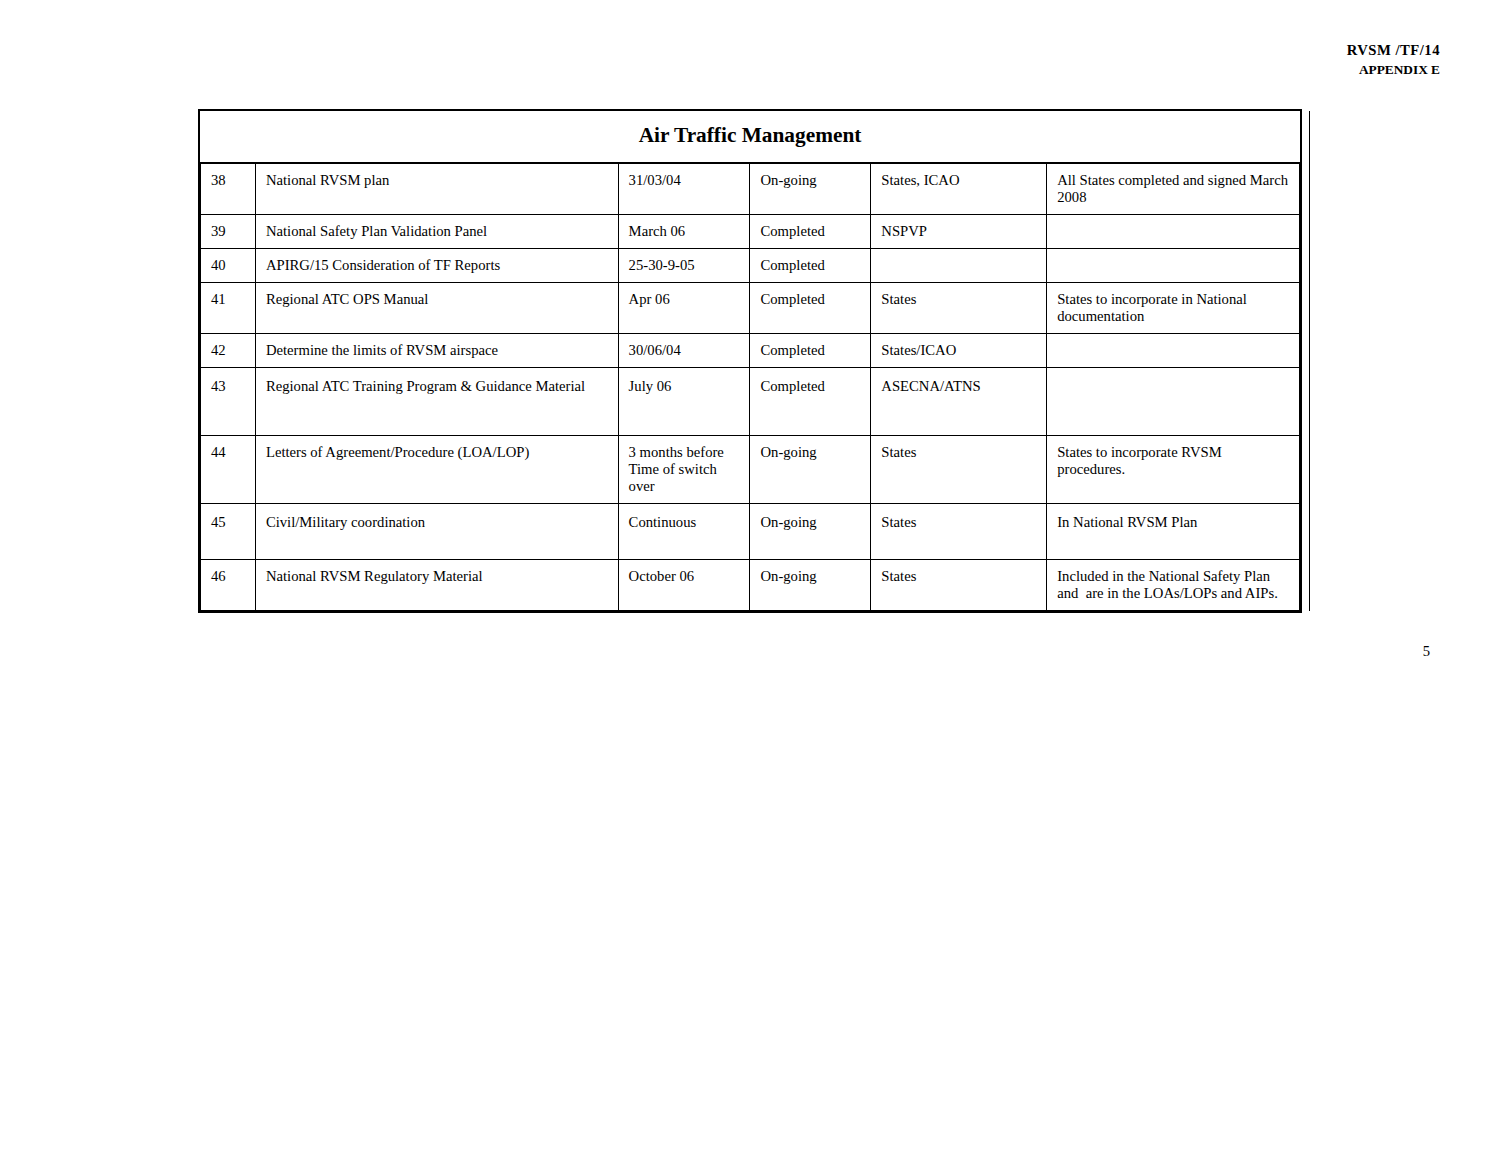RVSM /TF/14
APPENDIX E
Air Traffic Management
| 38 | National RVSM plan | 31/03/04 | On-going | States, ICAO | All States completed and signed March 2008 |
| 39 | National Safety Plan Validation Panel | March 06 | Completed | NSPVP | |
| 40 | APIRG/15 Consideration of TF Reports | 25-30-9-05 | Completed | | |
| 41 | Regional ATC OPS Manual | Apr 06 | Completed | States | States to incorporate in National documentation |
| 42 | Determine the limits of RVSM airspace | 30/06/04 | Completed | States/ICAO | |
| 43 | Regional ATC Training Program & Guidance Material | July 06 | Completed | ASECNA/ATNS | |
| 44 | Letters of Agreement/Procedure (LOA/LOP) | 3 months before Time of switch over | On-going | States | States to incorporate RVSM procedures. |
| 45 | Civil/Military coordination | Continuous | On-going | States | In National RVSM Plan |
| 46 | National RVSM Regulatory Material | October 06 | On-going | States | Included in the National Safety Plan and are in the LOAs/LOPs and AIPs. |
5